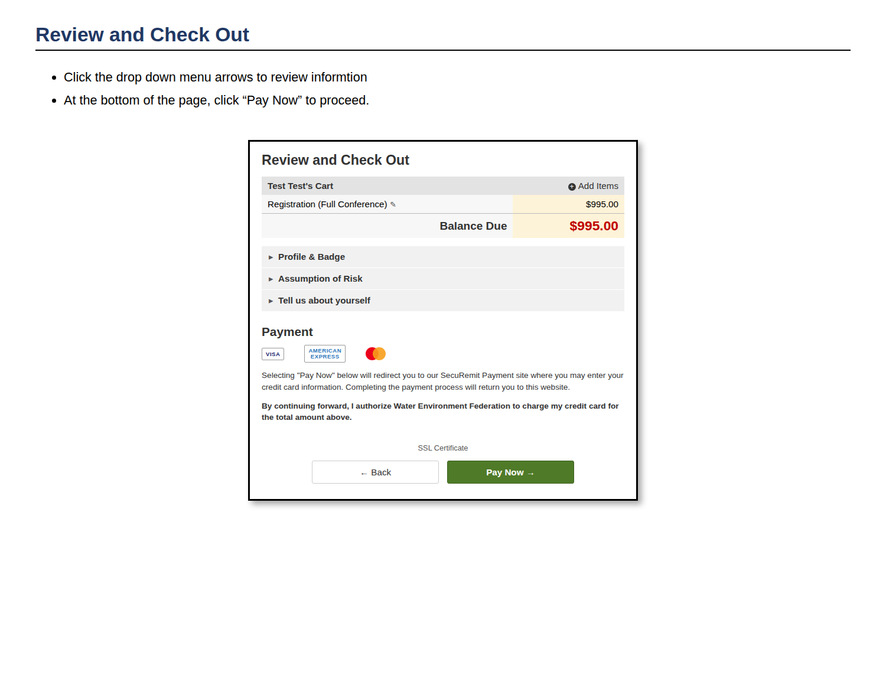Review and Check Out
Click the drop down menu arrows to review informtion
At the bottom of the page, click “Pay Now” to proceed.
Review and Check Out
| Test Test's Cart | + Add Items |
| Registration (Full Conference) ✎ | $995.00 |
| Balance Due | $995.00 |
Profile & Badge
Assumption of Risk
Tell us about yourself
Payment
VISA AMERICAN
EXPRESS
Selecting "Pay Now" below will redirect you to our SecuRemit Payment site where you may enter your credit card information. Completing the payment process will return you to this website.
By continuing forward, I authorize Water Environment Federation to charge my credit card for the total amount above.
SSL Certificate
← Back
Pay Now →